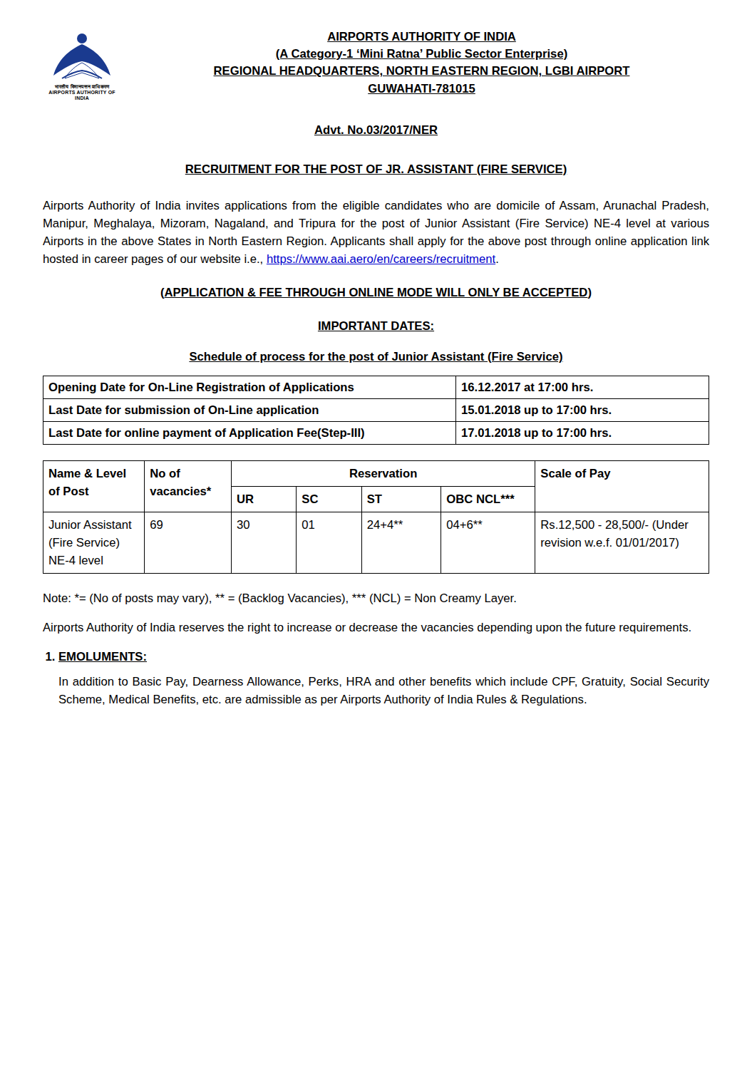भारतीय विमानपत्तन प्राधिकरण
AIRPORTS AUTHORITY OF INDIA
AIRPORTS AUTHORITY OF INDIA
(A Category-1 ‘Mini Ratna’ Public Sector Enterprise)
REGIONAL HEADQUARTERS, NORTH EASTERN REGION, LGBI AIRPORT
GUWAHATI-781015
Advt. No.03/2017/NER
RECRUITMENT FOR THE POST OF JR. ASSISTANT (FIRE SERVICE)
Airports Authority of India invites applications from the eligible candidates who are domicile of Assam, Arunachal Pradesh, Manipur, Meghalaya, Mizoram, Nagaland, and Tripura for the post of Junior Assistant (Fire Service) NE-4 level at various Airports in the above States in North Eastern Region. Applicants shall apply for the above post through online application link hosted in career pages of our website i.e., https://www.aai.aero/en/careers/recruitment.
(APPLICATION & FEE THROUGH ONLINE MODE WILL ONLY BE ACCEPTED)
IMPORTANT DATES:
Schedule of process for the post of Junior Assistant (Fire Service)
| Opening Date for On-Line Registration of Applications | 16.12.2017 at 17:00 hrs. |
| Last Date for submission of On-Line application | 15.01.2018 up to 17:00 hrs. |
| Last Date for online payment of Application Fee(Step-III) | 17.01.2018 up to 17:00 hrs. |
| Name & Level of Post | No of vacancies* | Reservation | Scale of Pay |
| --- | --- | --- | --- |
| UR | SC | ST | OBC NCL*** |
| Junior Assistant (Fire Service) NE-4 level | 69 | 30 | 01 | 24+4** | 04+6** | Rs.12,500 - 28,500/- (Under revision w.e.f. 01/01/2017) |
Note: *= (No of posts may vary), ** = (Backlog Vacancies), *** (NCL) = Non Creamy Layer.
Airports Authority of India reserves the right to increase or decrease the vacancies depending upon the future requirements.
EMOLUMENTS:
In addition to Basic Pay, Dearness Allowance, Perks, HRA and other benefits which include CPF, Gratuity, Social Security Scheme, Medical Benefits, etc. are admissible as per Airports Authority of India Rules & Regulations.